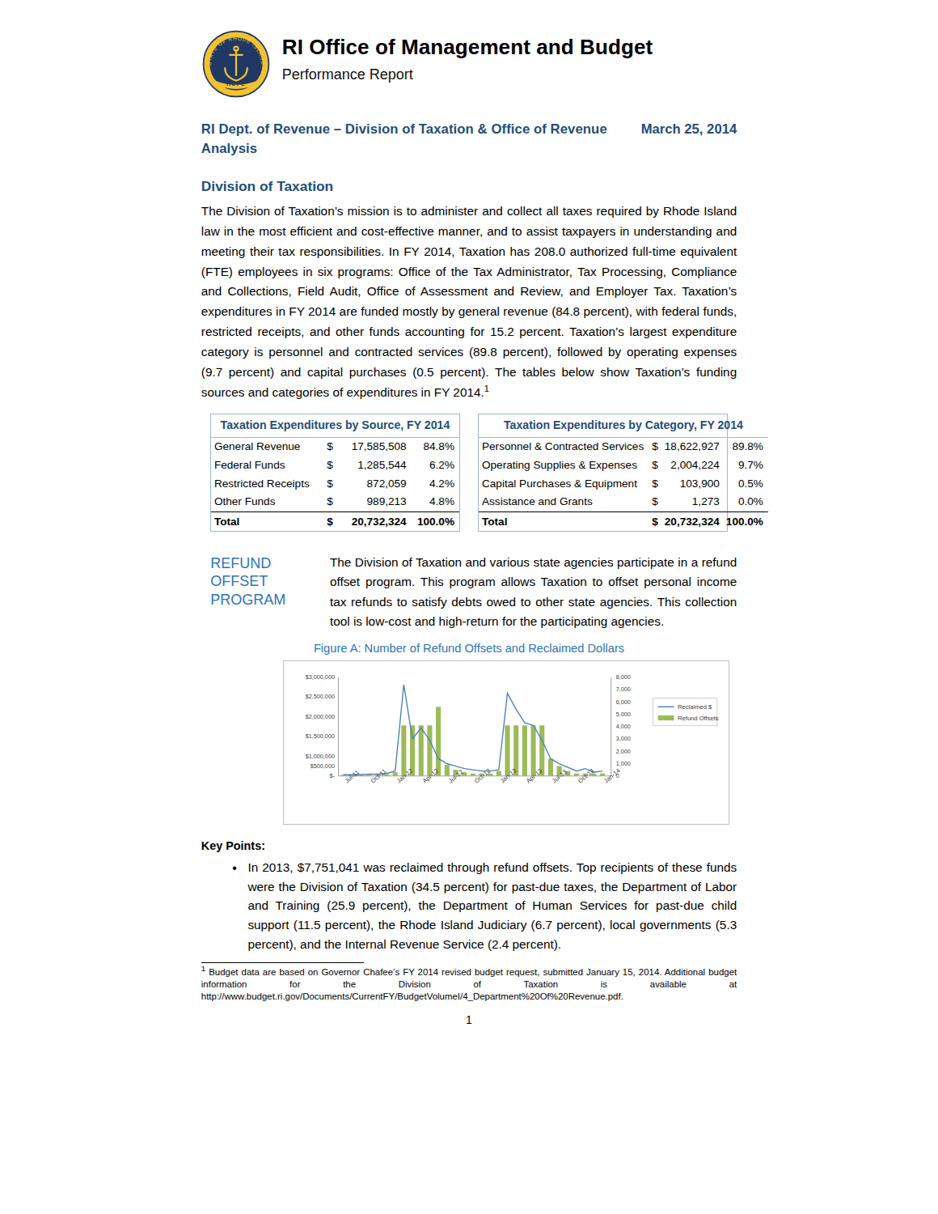STATE OF RHODE ISLAND HOPE
RI Office of Management and Budget
Performance Report
RI Dept. of Revenue – Division of Taxation & Office of Revenue Analysis
March 25, 2014
Division of Taxation
The Division of Taxation’s mission is to administer and collect all taxes required by Rhode Island law in the most efficient and cost-effective manner, and to assist taxpayers in understanding and meeting their tax responsibilities. In FY 2014, Taxation has 208.0 authorized full-time equivalent (FTE) employees in six programs: Office of the Tax Administrator, Tax Processing, Compliance and Collections, Field Audit, Office of Assessment and Review, and Employer Tax. Taxation’s expenditures in FY 2014 are funded mostly by general revenue (84.8 percent), with federal funds, restricted receipts, and other funds accounting for 15.2 percent. Taxation’s largest expenditure category is personnel and contracted services (89.8 percent), followed by operating expenses (9.7 percent) and capital purchases (0.5 percent). The tables below show Taxation’s funding sources and categories of expenditures in FY 2014.1
Taxation Expenditures by Source, FY 2014
| General Revenue | $ | 17,585,508 | 84.8% |
| Federal Funds | $ | 1,285,544 | 6.2% |
| Restricted Receipts | $ | 872,059 | 4.2% |
| Other Funds | $ | 989,213 | 4.8% |
| Total | $ | 20,732,324 | 100.0% |
Taxation Expenditures by Category, FY 2014
| Personnel & Contracted Services | $ | 18,622,927 | 89.8% |
| Operating Supplies & Expenses | $ | 2,004,224 | 9.7% |
| Capital Purchases & Equipment | $ | 103,900 | 0.5% |
| Assistance and Grants | $ | 1,273 | 0.0% |
| Total | $ | 20,732,324 | 100.0% |
REFUND
OFFSET
PROGRAM
The Division of Taxation and various state agencies participate in a refund offset program. This program allows Taxation to offset personal income tax refunds to satisfy debts owed to other state agencies. This collection tool is low-cost and high-return for the participating agencies.
Figure A: Number of Refund Offsets and Reclaimed Dollars
$3,000,000 $2,500,000 $2,000,000 $1,500,000 $1,000,000 $500,000 $- 8,000 7,000 6,000 5,000 4,000 3,000 2,000 1,000 0 Jul-11 Oct-11 Jan-12 Apr-12 Jul-12 Oct-12 Jan-13 Apr-13 Jul-13 Oct-13 Jan-14 Reclaimed $ Refund Offsets
Key Points:
In 2013, $7,751,041 was reclaimed through refund offsets. Top recipients of these funds were the Division of Taxation (34.5 percent) for past-due taxes, the Department of Labor and Training (25.9 percent), the Department of Human Services for past-due child support (11.5 percent), the Rhode Island Judiciary (6.7 percent), local governments (5.3 percent), and the Internal Revenue Service (2.4 percent).
1 Budget data are based on Governor Chafee’s FY 2014 revised budget request, submitted January 15, 2014. Additional budget information for the Division of Taxation is available at http://www.budget.ri.gov/Documents/CurrentFY/BudgetVolumeI/4_Department%20Of%20Revenue.pdf.
1